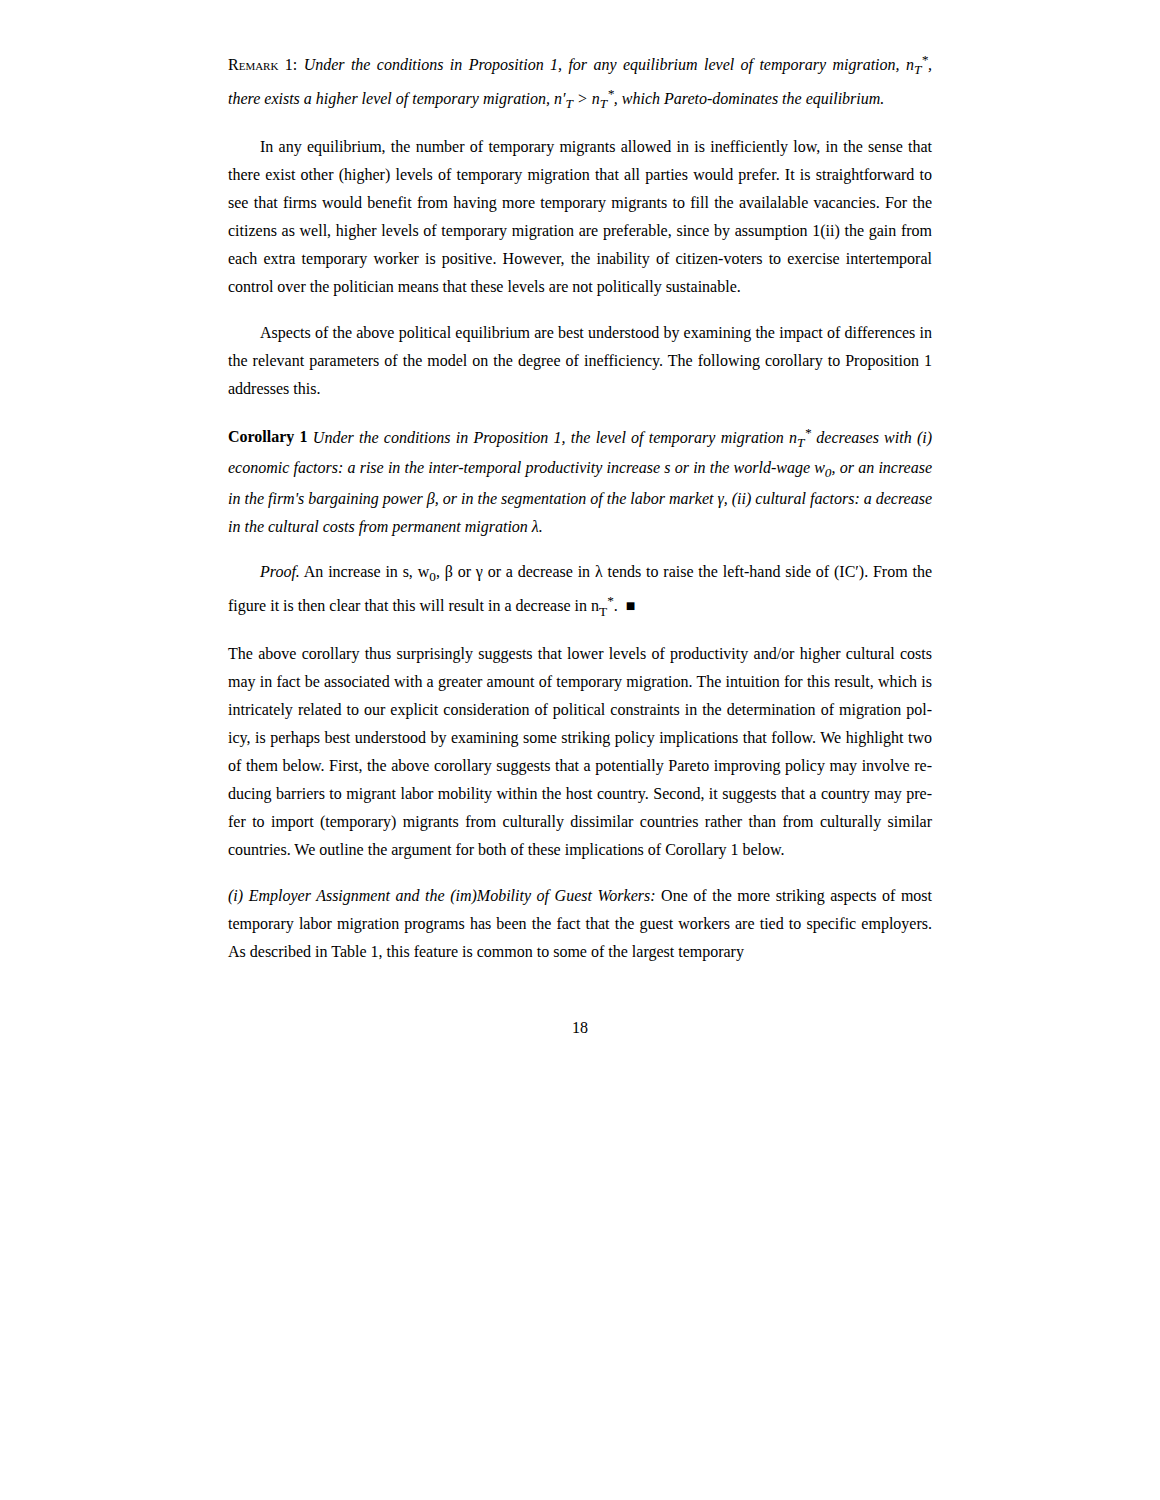Remark 1: Under the conditions in Proposition 1, for any equilibrium level of temporary migration, nT*, there exists a higher level of temporary migration, n′T > nT*, which Pareto-dominates the equilibrium.
In any equilibrium, the number of temporary migrants allowed in is inefficiently low, in the sense that there exist other (higher) levels of temporary migration that all parties would prefer. It is straightforward to see that firms would benefit from having more temporary migrants to fill the availalable vacancies. For the citizens as well, higher levels of temporary migration are preferable, since by assumption 1(ii) the gain from each extra temporary worker is positive. However, the inability of citizen-voters to exercise intertemporal control over the politician means that these levels are not politically sustainable.
Aspects of the above political equilibrium are best understood by examining the impact of differences in the relevant parameters of the model on the degree of inefficiency. The following corollary to Proposition 1 addresses this.
Corollary 1 Under the conditions in Proposition 1, the level of temporary migration nT* decreases with (i) economic factors: a rise in the inter-temporal productivity increase s or in the world-wage w0, or an increase in the firm's bargaining power β, or in the segmentation of the labor market γ, (ii) cultural factors: a decrease in the cultural costs from permanent migration λ.
Proof. An increase in s, w0, β or γ or a decrease in λ tends to raise the left-hand side of (IC′). From the figure it is then clear that this will result in a decrease in nT*. ■
The above corollary thus surprisingly suggests that lower levels of productivity and/or higher cultural costs may in fact be associated with a greater amount of temporary migration. The intuition for this result, which is intricately related to our explicit consideration of political constraints in the determination of migration policy, is perhaps best understood by examining some striking policy implications that follow. We highlight two of them below. First, the above corollary suggests that a potentially Pareto improving policy may involve reducing barriers to migrant labor mobility within the host country. Second, it suggests that a country may prefer to import (temporary) migrants from culturally dissimilar countries rather than from culturally similar countries. We outline the argument for both of these implications of Corollary 1 below.
(i) Employer Assignment and the (im)Mobility of Guest Workers: One of the more striking aspects of most temporary labor migration programs has been the fact that the guest workers are tied to specific employers. As described in Table 1, this feature is common to some of the largest temporary
18